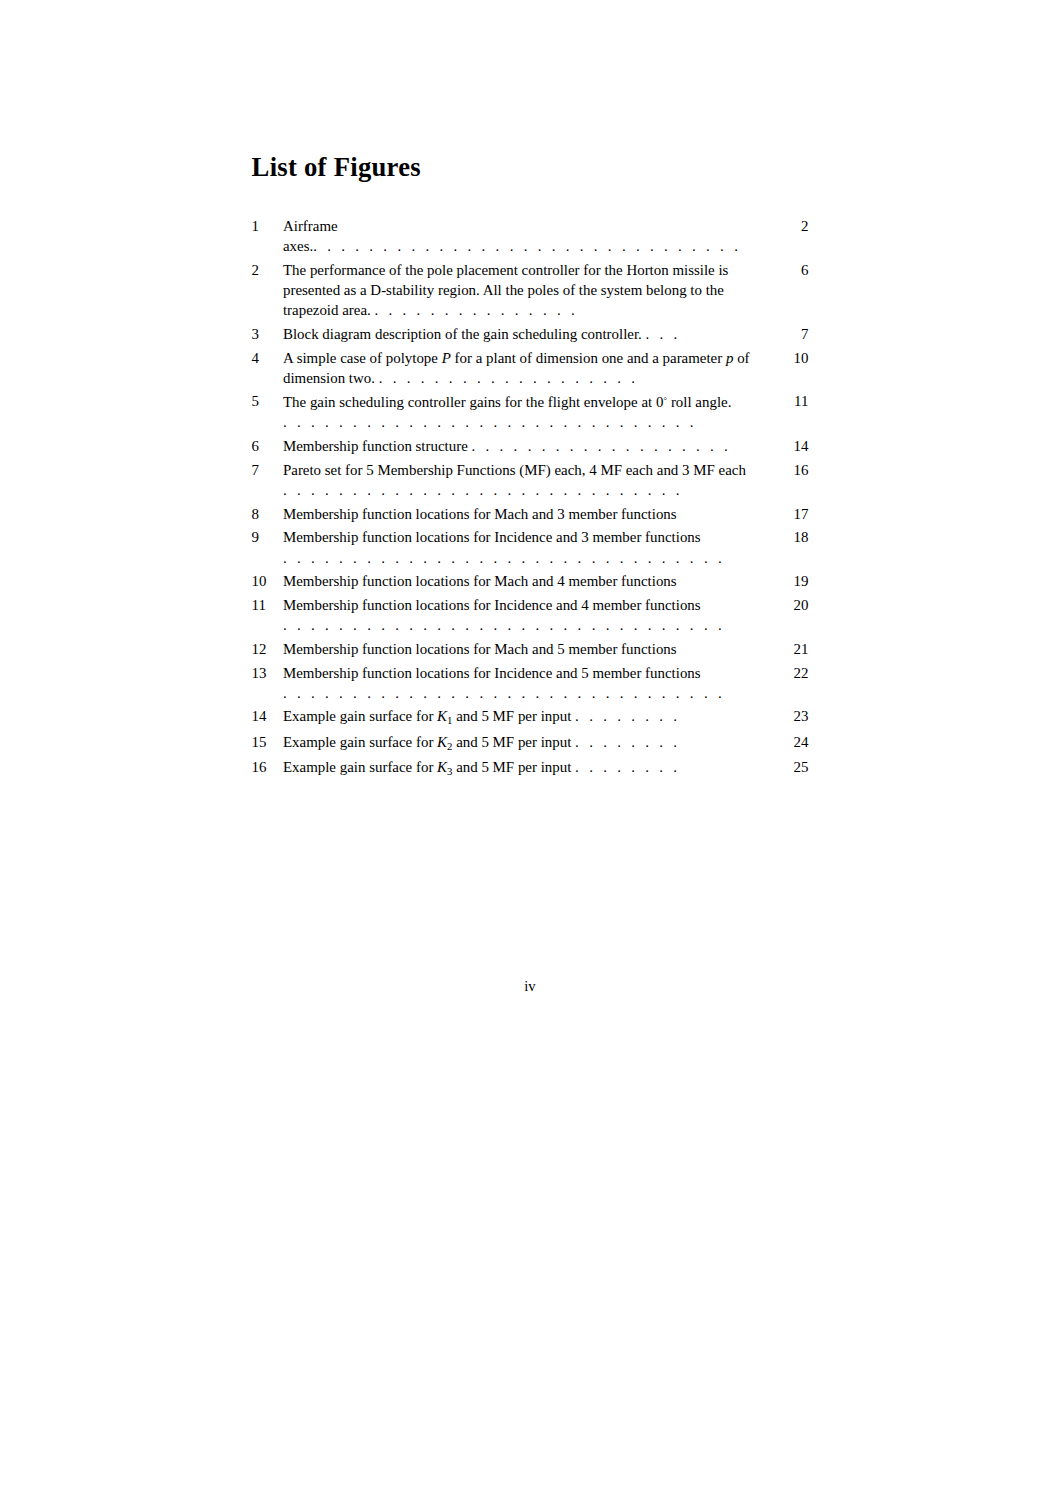List of Figures
| 1 | Airframe axes. . . . . . . . . . . . . . . . . . . . . . . . . . . . . . . . | 2 |
| 2 | The performance of the pole placement controller for the Horton missile is presented as a D-stability region. All the poles of the system belong to the trapezoid area. . . . . . . . . . . . . . . . | 6 |
| 3 | Block diagram description of the gain scheduling controller. . . . | 7 |
| 4 | A simple case of polytope P for a plant of dimension one and a parameter p of dimension two. . . . . . . . . . . . . . . . . . . . | 10 |
| 5 | The gain scheduling controller gains for the flight envelope at 0 ◦ roll angle. . . . . . . . . . . . . . . . . . . . . . . . . . . . . . . | 11 |
| 6 | Membership function structure . . . . . . . . . . . . . . . . . . . | 14 |
| 7 | Pareto set for 5 Membership Functions (MF) each, 4 MF each and 3 MF each . . . . . . . . . . . . . . . . . . . . . . . . . . . . . | 16 |
| 8 | Membership function locations for Mach and 3 member functions | 17 |
| 9 | Membership function locations for Incidence and 3 member functions . . . . . . . . . . . . . . . . . . . . . . . . . . . . . . . . | 18 |
| 10 | Membership function locations for Mach and 4 member functions | 19 |
| 11 | Membership function locations for Incidence and 4 member functions . . . . . . . . . . . . . . . . . . . . . . . . . . . . . . . . | 20 |
| 12 | Membership function locations for Mach and 5 member functions | 21 |
| 13 | Membership function locations for Incidence and 5 member functions . . . . . . . . . . . . . . . . . . . . . . . . . . . . . . . . | 22 |
| 14 | Example gain surface for K 1 and 5 MF per input . . . . . . . . | 23 |
| 15 | Example gain surface for K 2 and 5 MF per input . . . . . . . . | 24 |
| 16 | Example gain surface for K 3 and 5 MF per input . . . . . . . . | 25 |
iv